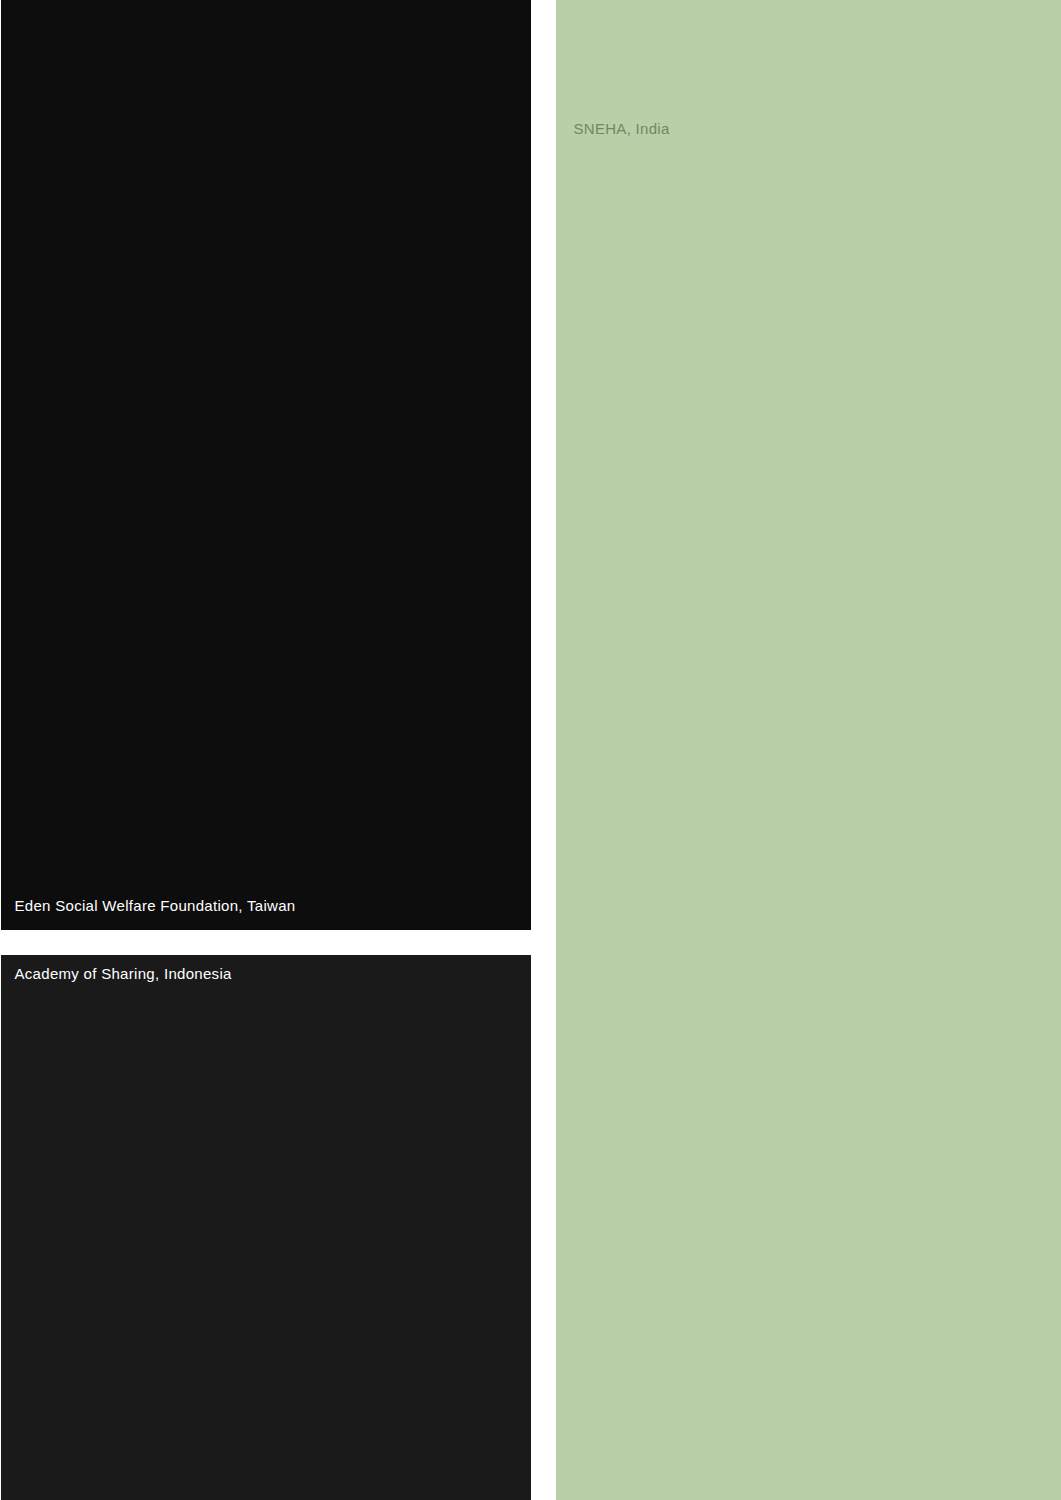Eden Social Welfare Foundation, Taiwan
Academy of Sharing, Indonesia
SNEHA, India